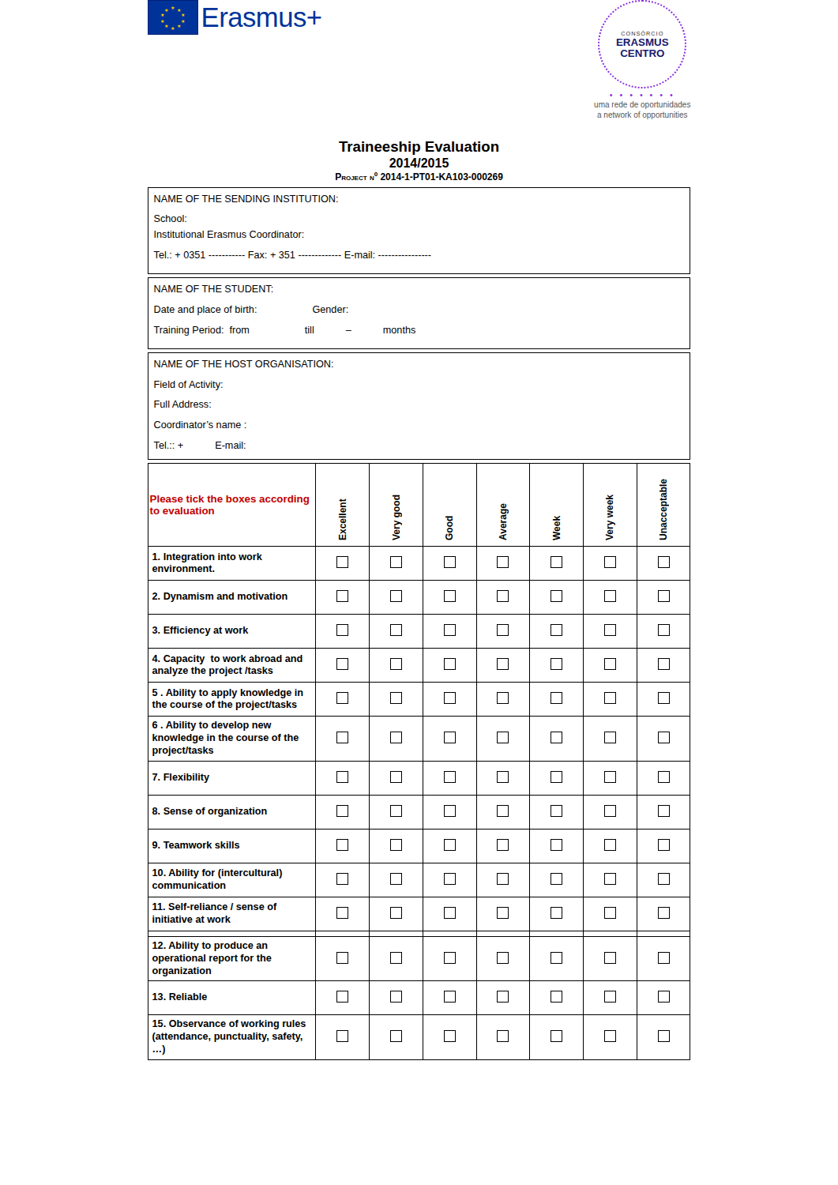★ ★ ★ ★ ★ ★ ★ ★ ★ ★
Erasmus+
CONSÓRCIO
ERASMUS
CENTRO
• • • • • • •
uma rede de oportunidades
a network of opportunities
Traineeship Evaluation
2014/2015
Project nº 2014-1-PT01-KA103-000269
NAME OF THE SENDING INSTITUTION:
School:
Institutional Erasmus Coordinator:
Tel.: + 0351 ----------- Fax: + 351 ------------- E-mail: ----------------
NAME OF THE STUDENT:
Date and place of birth: Gender:
Training Period: from till – months
NAME OF THE HOST ORGANISATION:
Field of Activity:
Full Address:
Coordinator’s name :
Tel.:: + E-mail:
| Please tick the boxes according to evaluation | Excellent | Very good | Good | Average | Week | Very week | Unacceptable |
| --- | --- | --- | --- | --- | --- | --- | --- |
| 1. Integration into work environment. | | | | | | | |
| 2. Dynamism and motivation | | | | | | | |
| 3. Efficiency at work | | | | | | | |
| 4. Capacity to work abroad and analyze the project /tasks | | | | | | | |
| 5 . Ability to apply knowledge in the course of the project/tasks | | | | | | | |
| 6 . Ability to develop new knowledge in the course of the project/tasks | | | | | | | |
| 7. Flexibility | | | | | | | |
| 8. Sense of organization | | | | | | | |
| 9. Teamwork skills | | | | | | | |
| 10. Ability for (intercultural) communication | | | | | | | |
| 11. Self-reliance / sense of initiative at work | | | | | | | |
| 12. Ability to produce an operational report for the organization | | | | | | | |
| 13. Reliable | | | | | | | |
| 15. Observance of working rules (attendance, punctuality, safety, …) | | | | | | | |